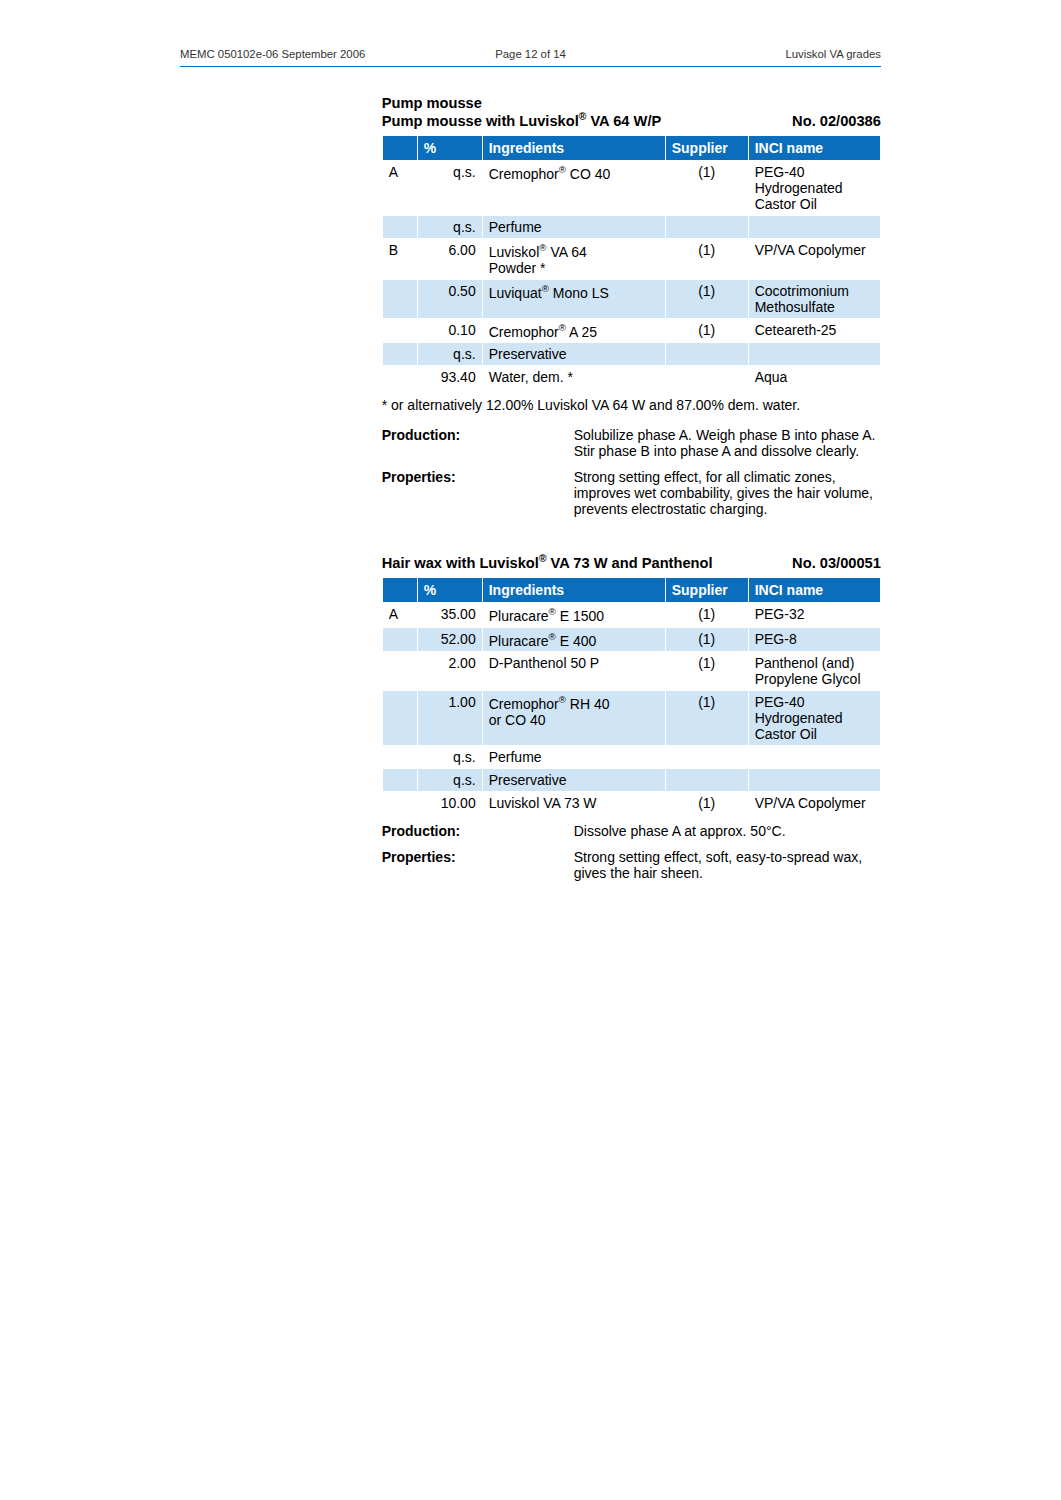MEMC 050102e-06 September 2006
Page 12 of 14
Luviskol VA grades
Pump mousse
Pump mousse with Luviskol® VA 64 W/P
No. 02/00386
| | % | Ingredients | Supplier | INCI name |
| --- | --- | --- | --- | --- |
| A | q.s. | Cremophor ® CO 40 | (1) | PEG-40 Hydrogenated Castor Oil |
| | q.s. | Perfume | | |
| B | 6.00 | Luviskol ® VA 64 Powder * | (1) | VP/VA Copolymer |
| | 0.50 | Luviquat ® Mono LS | (1) | Cocotrimonium Methosulfate |
| | 0.10 | Cremophor ® A 25 | (1) | Ceteareth-25 |
| | q.s. | Preservative | | |
| | 93.40 | Water, dem. * | | Aqua |
* or alternatively 12.00% Luviskol VA 64 W and 87.00% dem. water.
Production:
Solubilize phase A. Weigh phase B into phase A.
Stir phase B into phase A and dissolve clearly.
Properties:
Strong setting effect, for all climatic zones, improves wet combability, gives the hair volume, prevents electrostatic charging.
Hair wax with Luviskol® VA 73 W and Panthenol
No. 03/00051
| | % | Ingredients | Supplier | INCI name |
| --- | --- | --- | --- | --- |
| A | 35.00 | Pluracare ® E 1500 | (1) | PEG-32 |
| | 52.00 | Pluracare ® E 400 | (1) | PEG-8 |
| | 2.00 | D-Panthenol 50 P | (1) | Panthenol (and) Propylene Glycol |
| | 1.00 | Cremophor ® RH 40 or CO 40 | (1) | PEG-40 Hydrogenated Castor Oil |
| | q.s. | Perfume | | |
| | q.s. | Preservative | | |
| | 10.00 | Luviskol VA 73 W | (1) | VP/VA Copolymer |
Production:
Dissolve phase A at approx. 50°C.
Properties:
Strong setting effect, soft, easy-to-spread wax, gives the hair sheen.